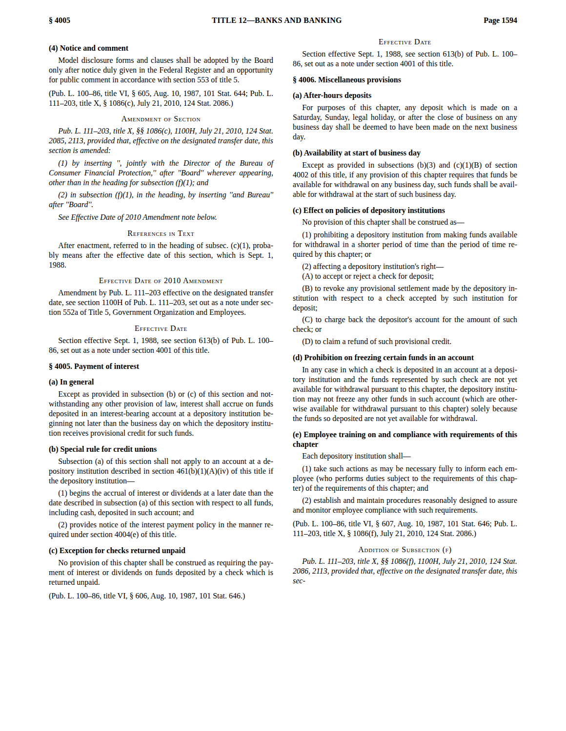§ 4005 TITLE 12—BANKS AND BANKING Page 1594
(4) Notice and comment
Model disclosure forms and clauses shall be adopted by the Board only after notice duly given in the Federal Register and an opportunity for public comment in accordance with section 553 of title 5.
(Pub. L. 100–86, title VI, § 605, Aug. 10, 1987, 101 Stat. 644; Pub. L. 111–203, title X, § 1086(c), July 21, 2010, 124 Stat. 2086.)
Amendment of Section
Pub. L. 111–203, title X, §§ 1086(c), 1100H, July 21, 2010, 124 Stat. 2085, 2113, provided that, effective on the designated transfer date, this section is amended:
(1) by inserting '', jointly with the Director of the Bureau of Consumer Financial Protection,'' after ''Board'' wherever appearing, other than in the heading for subsection (f)(1); and
(2) in subsection (f)(1), in the heading, by inserting ''and Bureau'' after ''Board''.
See Effective Date of 2010 Amendment note below.
References in Text
After enactment, referred to in the heading of subsec. (c)(1), probably means after the effective date of this section, which is Sept. 1, 1988.
Effective Date of 2010 Amendment
Amendment by Pub. L. 111–203 effective on the designated transfer date, see section 1100H of Pub. L. 111–203, set out as a note under section 552a of Title 5, Government Organization and Employees.
Effective Date
Section effective Sept. 1, 1988, see section 613(b) of Pub. L. 100–86, set out as a note under section 4001 of this title.
§ 4005. Payment of interest
(a) In general
Except as provided in subsection (b) or (c) of this section and notwithstanding any other provision of law, interest shall accrue on funds deposited in an interest-bearing account at a depository institution beginning not later than the business day on which the depository institution receives provisional credit for such funds.
(b) Special rule for credit unions
Subsection (a) of this section shall not apply to an account at a depository institution described in section 461(b)(1)(A)(iv) of this title if the depository institution—
(1) begins the accrual of interest or dividends at a later date than the date described in subsection (a) of this section with respect to all funds, including cash, deposited in such account; and
(2) provides notice of the interest payment policy in the manner required under section 4004(e) of this title.
(c) Exception for checks returned unpaid
No provision of this chapter shall be construed as requiring the payment of interest or dividends on funds deposited by a check which is returned unpaid.
(Pub. L. 100–86, title VI, § 606, Aug. 10, 1987, 101 Stat. 646.)
Effective Date
Section effective Sept. 1, 1988, see section 613(b) of Pub. L. 100–86, set out as a note under section 4001 of this title.
§ 4006. Miscellaneous provisions
(a) After-hours deposits
For purposes of this chapter, any deposit which is made on a Saturday, Sunday, legal holiday, or after the close of business on any business day shall be deemed to have been made on the next business day.
(b) Availability at start of business day
Except as provided in subsections (b)(3) and (c)(1)(B) of section 4002 of this title, if any provision of this chapter requires that funds be available for withdrawal on any business day, such funds shall be available for withdrawal at the start of such business day.
(c) Effect on policies of depository institutions
No provision of this chapter shall be construed as—
(1) prohibiting a depository institution from making funds available for withdrawal in a shorter period of time than the period of time required by this chapter; or
(2) affecting a depository institution's right—
(A) to accept or reject a check for deposit;
(B) to revoke any provisional settlement made by the depository institution with respect to a check accepted by such institution for deposit;
(C) to charge back the depositor's account for the amount of such check; or
(D) to claim a refund of such provisional credit.
(d) Prohibition on freezing certain funds in an account
In any case in which a check is deposited in an account at a depository institution and the funds represented by such check are not yet available for withdrawal pursuant to this chapter, the depository institution may not freeze any other funds in such account (which are otherwise available for withdrawal pursuant to this chapter) solely because the funds so deposited are not yet available for withdrawal.
(e) Employee training on and compliance with requirements of this chapter
Each depository institution shall—
(1) take such actions as may be necessary fully to inform each employee (who performs duties subject to the requirements of this chapter) of the requirements of this chapter; and
(2) establish and maintain procedures reasonably designed to assure and monitor employee compliance with such requirements.
(Pub. L. 100–86, title VI, § 607, Aug. 10, 1987, 101 Stat. 646; Pub. L. 111–203, title X, § 1086(f), July 21, 2010, 124 Stat. 2086.)
Addition of Subsection (f)
Pub. L. 111–203, title X, §§ 1086(f), 1100H, July 21, 2010, 124 Stat. 2086, 2113, provided that, effective on the designated transfer date, this sec-